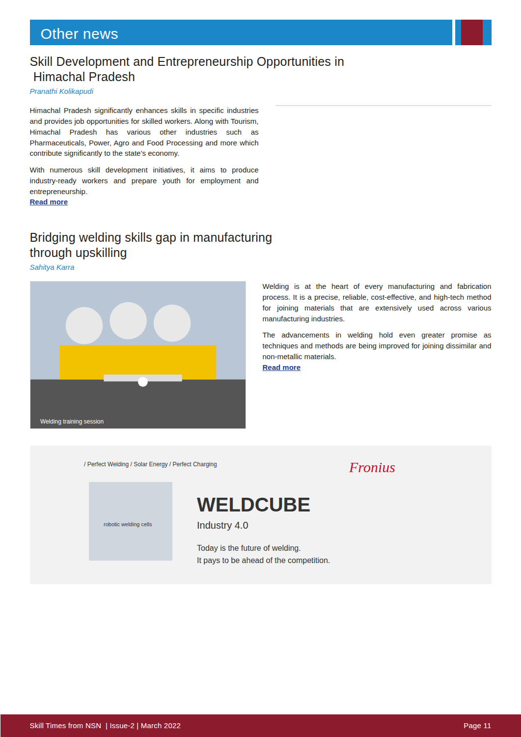Other news
Skill Development and Entrepreneurship Opportunities in
Himachal Pradesh
Pranathi Kolikapudi
Himachal Pradesh significantly enhances skills in specific industries and provides job opportunities for skilled workers. Along with Tourism, Himachal Pradesh has various other industries such as Pharmaceuticals, Power, Agro and Food Processing and more which contribute significantly to the state’s economy.
With numerous skill development initiatives, it aims to produce industry-ready workers and prepare youth for employment and entrepreneurship.
Read more
Bridging welding skills gap in manufacturing
through upskilling
Sahitya Karra
Welding is at the heart of every manufacturing and fabrication process. It is a precise, reliable, cost-effective, and high-tech method for joining materials that are extensively used across various manufacturing industries.
The advancements in welding hold even greater promise as techniques and methods are being improved for joining dissimilar and non-metallic materials.
Read more
Skill Times from NSN | Issue-2 | March 2022
Page 11